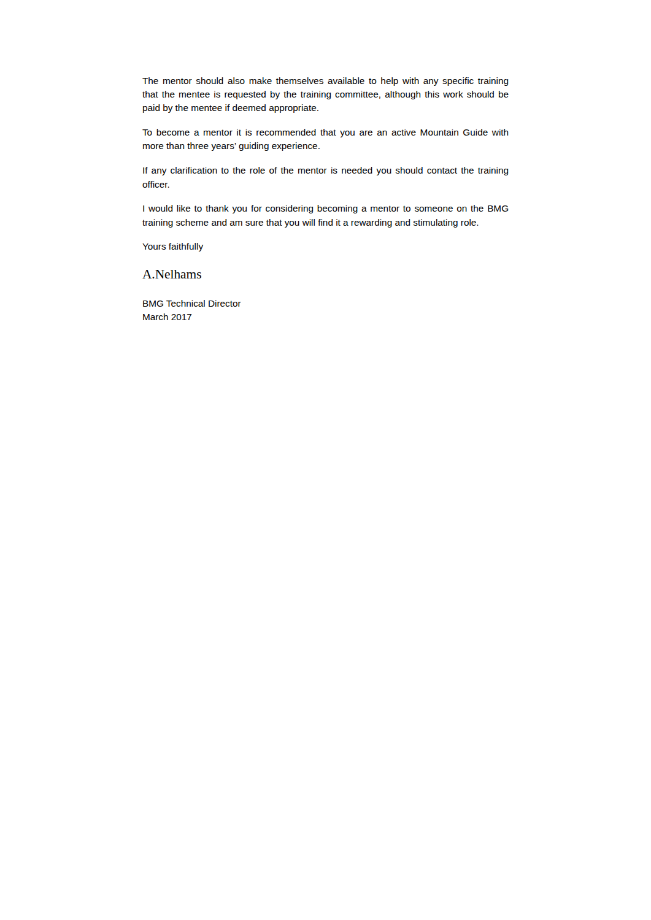The mentor should also make themselves available to help with any specific training that the mentee is requested by the training committee, although this work should be paid by the mentee if deemed appropriate.
To become a mentor it is recommended that you are an active Mountain Guide with more than three years’ guiding experience.
If any clarification to the role of the mentor is needed you should contact the training officer.
I would like to thank you for considering becoming a mentor to someone on the BMG training scheme and am sure that you will find it a rewarding and stimulating role.
Yours faithfully
A.Nelhams
BMG Technical Director
March 2017